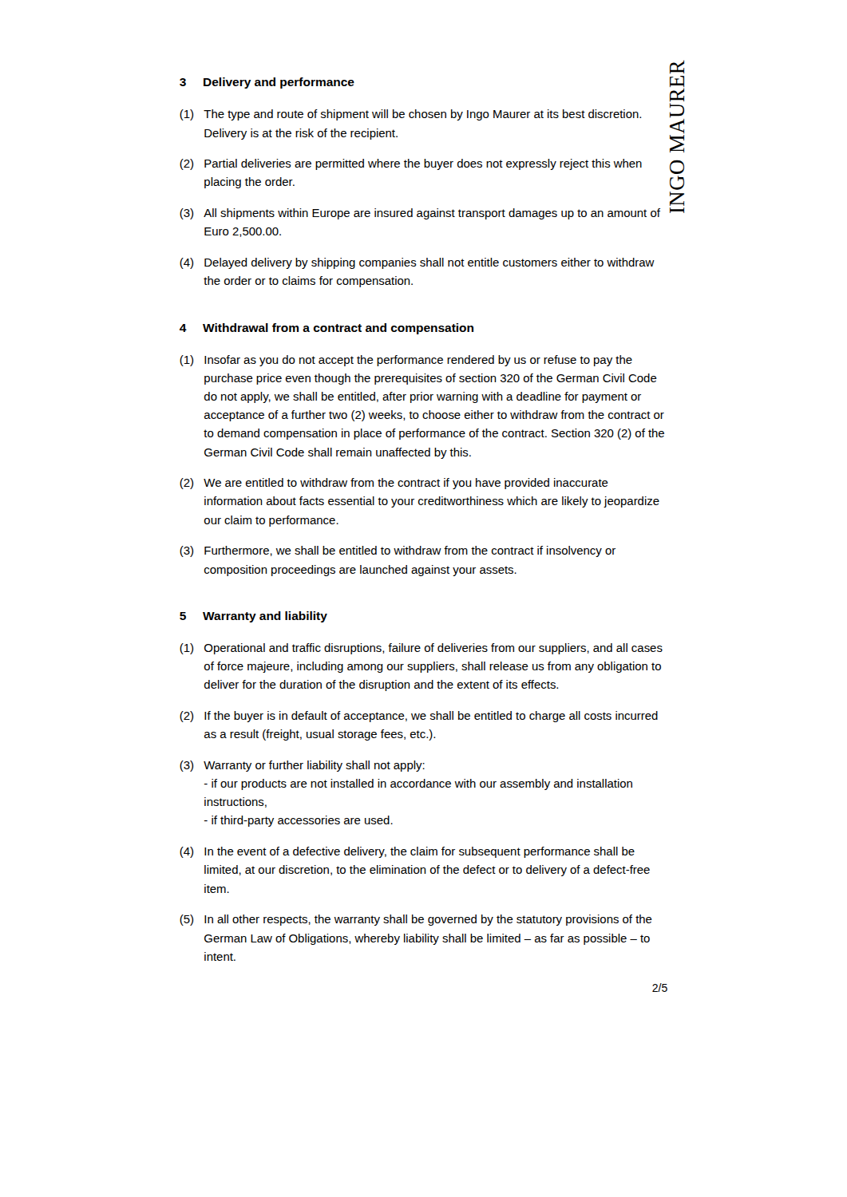INGO MAURER
3 Delivery and performance
(1) The type and route of shipment will be chosen by Ingo Maurer at its best discretion. Delivery is at the risk of the recipient.
(2) Partial deliveries are permitted where the buyer does not expressly reject this when placing the order.
(3) All shipments within Europe are insured against transport damages up to an amount of Euro 2,500.00.
(4) Delayed delivery by shipping companies shall not entitle customers either to withdraw the order or to claims for compensation.
4 Withdrawal from a contract and compensation
(1) Insofar as you do not accept the performance rendered by us or refuse to pay the purchase price even though the prerequisites of section 320 of the German Civil Code do not apply, we shall be entitled, after prior warning with a deadline for payment or acceptance of a further two (2) weeks, to choose either to withdraw from the contract or to demand compensation in place of performance of the contract. Section 320 (2) of the German Civil Code shall remain unaffected by this.
(2) We are entitled to withdraw from the contract if you have provided inaccurate information about facts essential to your creditworthiness which are likely to jeopardize our claim to performance.
(3) Furthermore, we shall be entitled to withdraw from the contract if insolvency or composition proceedings are launched against your assets.
5 Warranty and liability
(1) Operational and traffic disruptions, failure of deliveries from our suppliers, and all cases of force majeure, including among our suppliers, shall release us from any obligation to deliver for the duration of the disruption and the extent of its effects.
(2) If the buyer is in default of acceptance, we shall be entitled to charge all costs incurred as a result (freight, usual storage fees, etc.).
(3) Warranty or further liability shall not apply:
- if our products are not installed in accordance with our assembly and installation instructions,
- if third-party accessories are used.
(4) In the event of a defective delivery, the claim for subsequent performance shall be limited, at our discretion, to the elimination of the defect or to delivery of a defect-free item.
(5) In all other respects, the warranty shall be governed by the statutory provisions of the German Law of Obligations, whereby liability shall be limited – as far as possible – to intent.
2/5